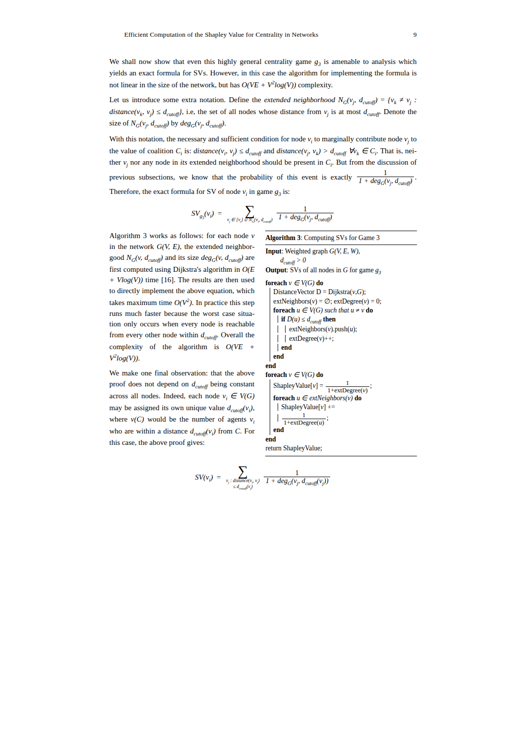Efficient Computation of the Shapley Value for Centrality in Networks 9
We shall now show that even this highly general centrality game g3 is amenable to analysis which yields an exact formula for SVs. However, in this case the algorithm for implementing the formula is not linear in the size of the network, but has O(VE + V2log(V)) complexity.
Let us introduce some extra notation. Define the extended neighborhood NG(vj, dcutoff) = {vk ≠ vj : distance(vk, vj) ≤ dcutoff}, i.e, the set of all nodes whose distance from vj is at most dcutoff. Denote the size of NG(vj, dcutoff) by degG(vj, dcutoff).
With this notation, the necessary and sufficient condition for node vi to marginally contribute node vj to the value of coalition Ci is: distance(vi, vj) ≤ dcutoff and distance(vj, vk) > dcutoff ∀vk ∈ Ci. That is, neither vj nor any node in its extended neighborhood should be present in Ci. But from the discussion of previous subsections, we know that the probability of this event is exactly 11 + degG(vj, dcutoff). Therefore, the exact formula for SV of node vi in game g3 is:
SVg3(vi) = ∑ vj ∈ {vi} ∪ NG(vi, dcutoff) 11 + degG(vj, dcutoff)
Algorithm 3 works as follows: for each node v in the network G(V, E), the extended neighborgood NG(v, dcutoff) and its size degG(v, dcutoff) are first computed using Dijkstra's algorithm in O(E + Vlog(V)) time [16]. The results are then used to directly implement the above equation, which takes maximum time O(V2). In practice this step runs much faster because the worst case situation only occurs when every node is reachable from every other node within dcutoff. Overall the complexity of the algorithm is O(VE + V2log(V)).
We make one final observation: that the above proof does not depend on dcutoff being constant across all nodes. Indeed, each node vi ∈ V(G) may be assigned its own unique value dcutoff(vi), where ν(C) would be the number of agents vi who are within a distance dcutoff(vi) from C. For this case, the above proof gives:
Algorithm 3: Computing SVs for Game 3
Input: Weighted graph G(V, E, W),
dcutoff > 0
Output: SVs of all nodes in G for game g3
foreach v ∈ V(G) do
DistanceVector D = Dijkstra(v,G);
extNeighbors(v) = ∅; extDegree(v) = 0;
foreach u ∈ V(G) such that u ≠ v do
if D(u) ≤ dcutoff then
extNeighbors(v).push(u);
extDegree(v)++;
end
end
end
foreach v ∈ V(G) do
ShapleyValue[v] = 11+extDegree(v);
foreach u ∈ extNeighbors(v) do
ShapleyValue[v] +=
11+extDegree(u);
end
end
return ShapleyValue;
SV(vi) = ∑ vj : distance(vi, vj)
≤ dcutoff(vj) 11 + degG(vj, dcutoff(vj))